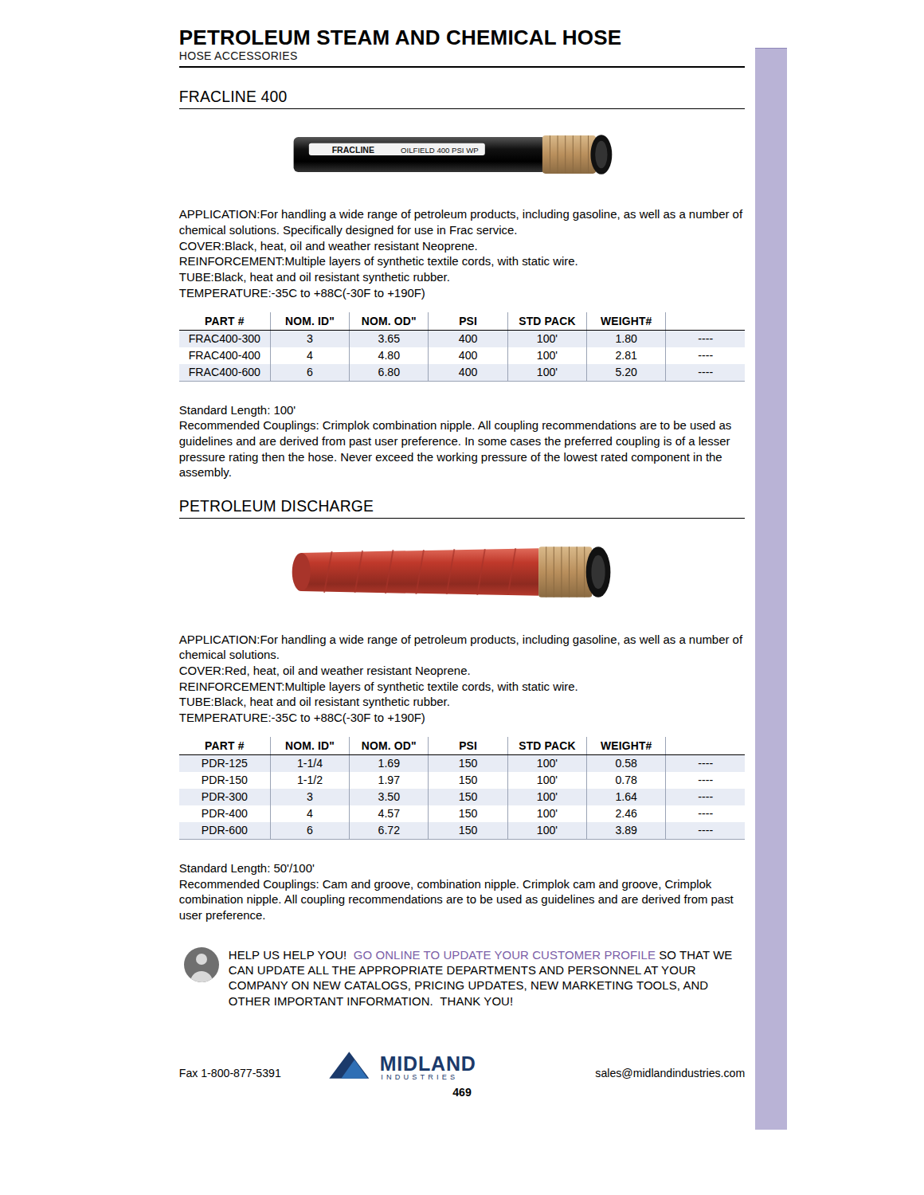PETROLEUM STEAM AND CHEMICAL HOSE
HOSE ACCESSORIES
FRACLINE 400
APPLICATION:For handling a wide range of petroleum products, including gasoline, as well as a number of chemical solutions. Specifically designed for use in Frac service.
COVER:Black, heat, oil and weather resistant Neoprene.
REINFORCEMENT:Multiple layers of synthetic textile cords, with static wire.
TUBE:Black, heat and oil resistant synthetic rubber.
TEMPERATURE:-35C to +88C(-30F to +190F)
| PART # | NOM. ID" | NOM. OD" | PSI | STD PACK | WEIGHT# | |
| --- | --- | --- | --- | --- | --- | --- |
| FRAC400-300 | 3 | 3.65 | 400 | 100' | 1.80 | ---- |
| FRAC400-400 | 4 | 4.80 | 400 | 100' | 2.81 | ---- |
| FRAC400-600 | 6 | 6.80 | 400 | 100' | 5.20 | ---- |
Standard Length: 100'
Recommended Couplings: Crimplok combination nipple. All coupling recommendations are to be used as guidelines and are derived from past user preference. In some cases the preferred coupling is of a lesser pressure rating then the hose. Never exceed the working pressure of the lowest rated component in the assembly.
PETROLEUM DISCHARGE
APPLICATION:For handling a wide range of petroleum products, including gasoline, as well as a number of chemical solutions.
COVER:Red, heat, oil and weather resistant Neoprene.
REINFORCEMENT:Multiple layers of synthetic textile cords, with static wire.
TUBE:Black, heat and oil resistant synthetic rubber.
TEMPERATURE:-35C to +88C(-30F to +190F)
| PART # | NOM. ID" | NOM. OD" | PSI | STD PACK | WEIGHT# | |
| --- | --- | --- | --- | --- | --- | --- |
| PDR-125 | 1-1/4 | 1.69 | 150 | 100' | 0.58 | ---- |
| PDR-150 | 1-1/2 | 1.97 | 150 | 100' | 0.78 | ---- |
| PDR-300 | 3 | 3.50 | 150 | 100' | 1.64 | ---- |
| PDR-400 | 4 | 4.57 | 150 | 100' | 2.46 | ---- |
| PDR-600 | 6 | 6.72 | 150 | 100' | 3.89 | ---- |
Standard Length: 50'/100'
Recommended Couplings: Cam and groove, combination nipple. Crimplok cam and groove, Crimplok combination nipple. All coupling recommendations are to be used as guidelines and are derived from past user preference.
HELP US HELP YOU! GO ONLINE TO UPDATE YOUR CUSTOMER PROFILE SO THAT WE CAN UPDATE ALL THE APPROPRIATE DEPARTMENTS AND PERSONNEL AT YOUR COMPANY ON NEW CATALOGS, PRICING UPDATES, NEW MARKETING TOOLS, AND OTHER IMPORTANT INFORMATION. THANK YOU!
Fax 1-800-877-5391
sales@midlandindustries.com
469